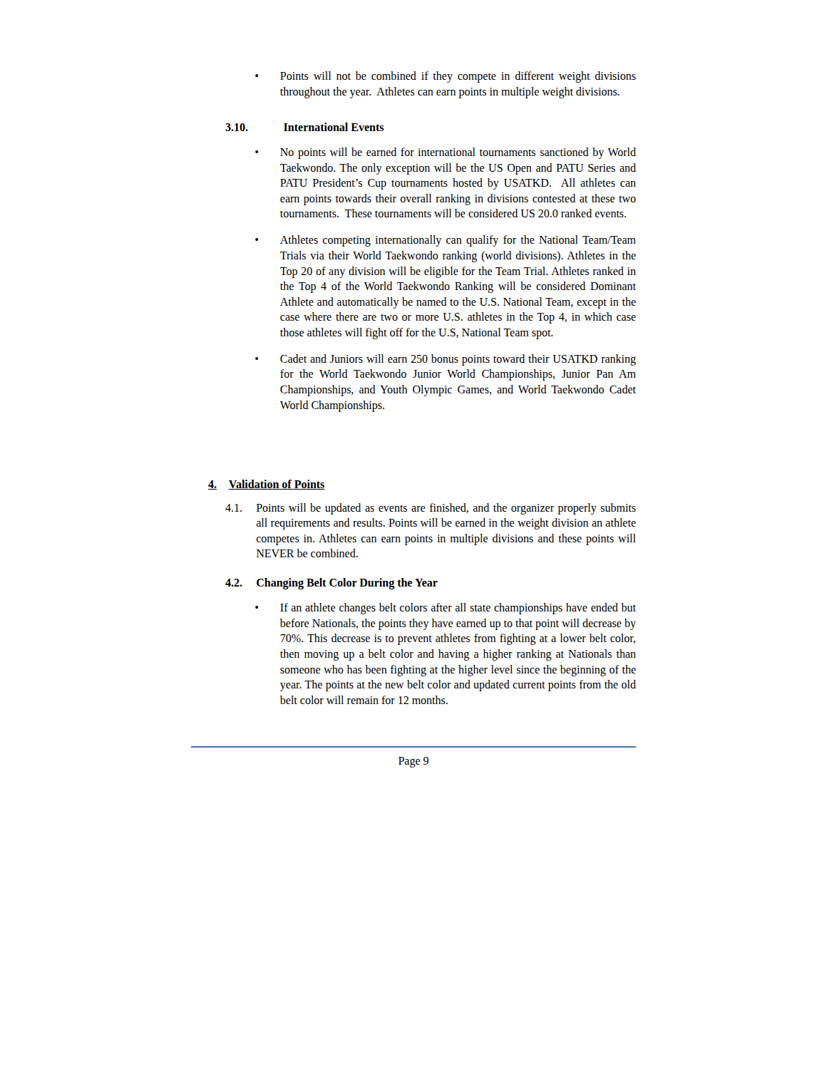Points will not be combined if they compete in different weight divisions throughout the year. Athletes can earn points in multiple weight divisions.
3.10. International Events
No points will be earned for international tournaments sanctioned by World Taekwondo. The only exception will be the US Open and PATU Series and PATU President’s Cup tournaments hosted by USATKD. All athletes can earn points towards their overall ranking in divisions contested at these two tournaments. These tournaments will be considered US 20.0 ranked events.
Athletes competing internationally can qualify for the National Team/Team Trials via their World Taekwondo ranking (world divisions). Athletes in the Top 20 of any division will be eligible for the Team Trial. Athletes ranked in the Top 4 of the World Taekwondo Ranking will be considered Dominant Athlete and automatically be named to the U.S. National Team, except in the case where there are two or more U.S. athletes in the Top 4, in which case those athletes will fight off for the U.S, National Team spot.
Cadet and Juniors will earn 250 bonus points toward their USATKD ranking for the World Taekwondo Junior World Championships, Junior Pan Am Championships, and Youth Olympic Games, and World Taekwondo Cadet World Championships.
4.
Validation of Points
4.1. Points will be updated as events are finished, and the organizer properly submits all requirements and results. Points will be earned in the weight division an athlete competes in. Athletes can earn points in multiple divisions and these points will NEVER be combined.
4.2. Changing Belt Color During the Year
If an athlete changes belt colors after all state championships have ended but before Nationals, the points they have earned up to that point will decrease by 70%. This decrease is to prevent athletes from fighting at a lower belt color, then moving up a belt color and having a higher ranking at Nationals than someone who has been fighting at the higher level since the beginning of the year. The points at the new belt color and updated current points from the old belt color will remain for 12 months.
Page 9